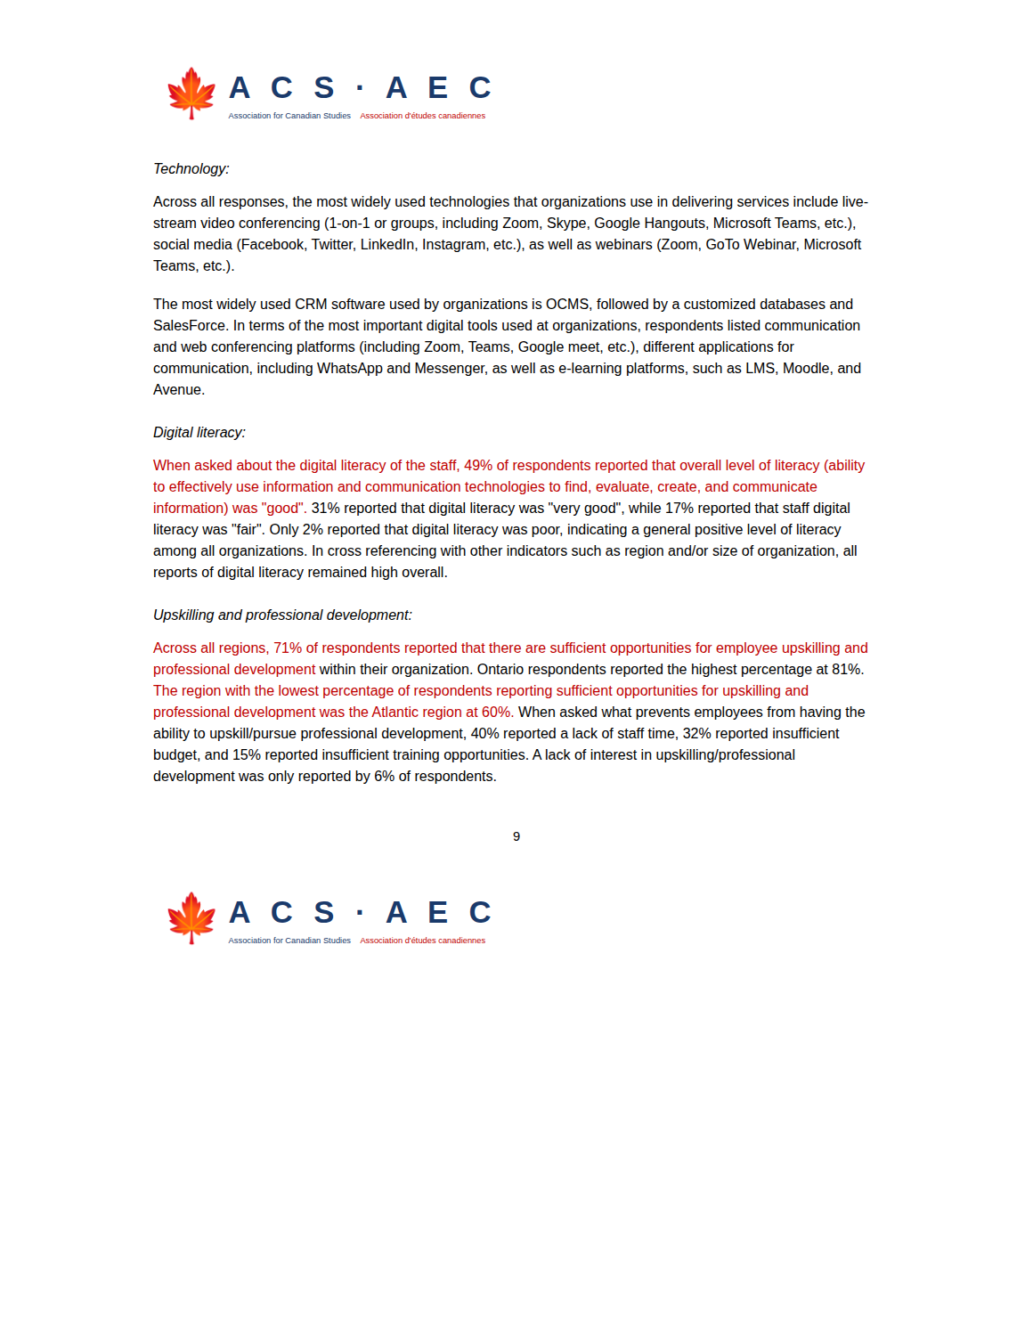🍁
A C S · A E C
Association for Canadian Studies Association d'études canadiennes
Technology:
Across all responses, the most widely used technologies that organizations use in delivering services include live-stream video conferencing (1-on-1 or groups, including Zoom, Skype, Google Hangouts, Microsoft Teams, etc.), social media (Facebook, Twitter, LinkedIn, Instagram, etc.), as well as webinars (Zoom, GoTo Webinar, Microsoft Teams, etc.).
The most widely used CRM software used by organizations is OCMS, followed by a customized databases and SalesForce. In terms of the most important digital tools used at organizations, respondents listed communication and web conferencing platforms (including Zoom, Teams, Google meet, etc.), different applications for communication, including WhatsApp and Messenger, as well as e-learning platforms, such as LMS, Moodle, and Avenue.
Digital literacy:
When asked about the digital literacy of the staff, 49% of respondents reported that overall level of literacy (ability to effectively use information and communication technologies to find, evaluate, create, and communicate information) was "good". 31% reported that digital literacy was "very good", while 17% reported that staff digital literacy was "fair". Only 2% reported that digital literacy was poor, indicating a general positive level of literacy among all organizations. In cross referencing with other indicators such as region and/or size of organization, all reports of digital literacy remained high overall.
Upskilling and professional development:
Across all regions, 71% of respondents reported that there are sufficient opportunities for employee upskilling and professional development within their organization. Ontario respondents reported the highest percentage at 81%. The region with the lowest percentage of respondents reporting sufficient opportunities for upskilling and professional development was the Atlantic region at 60%. When asked what prevents employees from having the ability to upskill/pursue professional development, 40% reported a lack of staff time, 32% reported insufficient budget, and 15% reported insufficient training opportunities. A lack of interest in upskilling/professional development was only reported by 6% of respondents.
9
🍁
A C S · A E C
Association for Canadian Studies Association d'études canadiennes